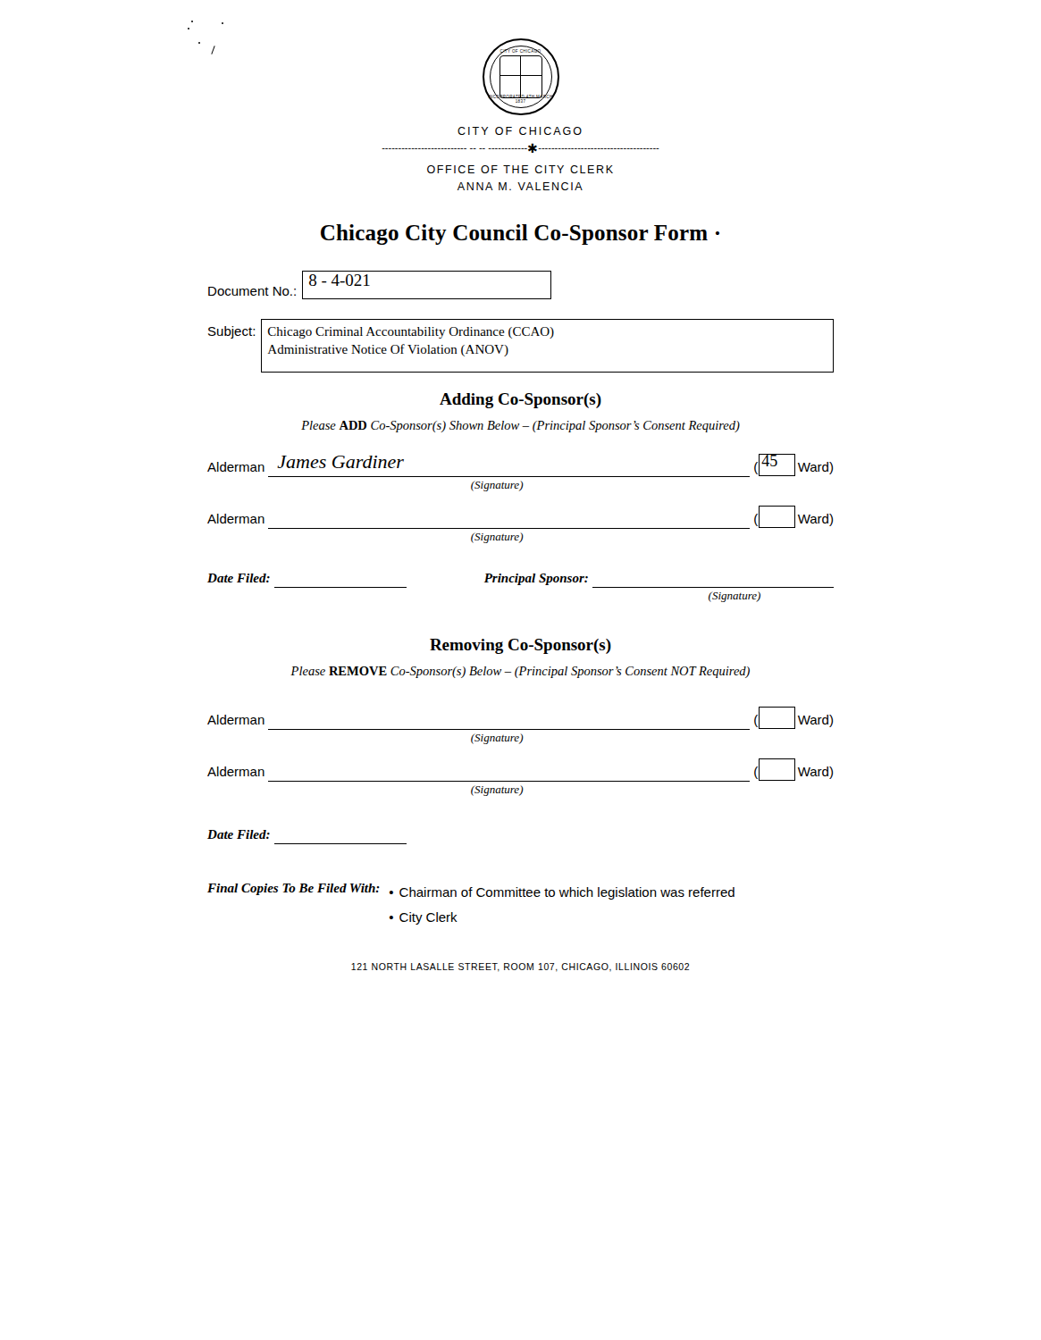CITY OF CHICAGO
INCORPORATED 4TH MARCH 1837
CITY OF CHICAGO
-------------------------- -- -- ------------✱-------------------------------------
OFFICE OF THE CITY CLERK
ANNA M. VALENCIA
Chicago City Council Co-Sponsor Form ·
Document No.:
8 - 4-021
Subject:
Chicago Criminal Accountability Ordinance (CCAO)
Administrative Notice Of Violation (ANOV)
Adding Co-Sponsor(s)
Please ADD Co-Sponsor(s) Shown Below – (Principal Sponsor’s Consent Required)
Alderman
James Gardiner
(
45
Ward)
(Signature)
Alderman
(
Ward)
(Signature)
Date Filed:
Principal Sponsor:
(Signature)
Removing Co-Sponsor(s)
Please REMOVE Co-Sponsor(s) Below – (Principal Sponsor’s Consent NOT Required)
Alderman
(
Ward)
(Signature)
Alderman
(
Ward)
(Signature)
Date Filed:
Final Copies To Be Filed With:
•Chairman of Committee to which legislation was referred
•City Clerk
121 NORTH LASALLE STREET, ROOM 107, CHICAGO, ILLINOIS 60602